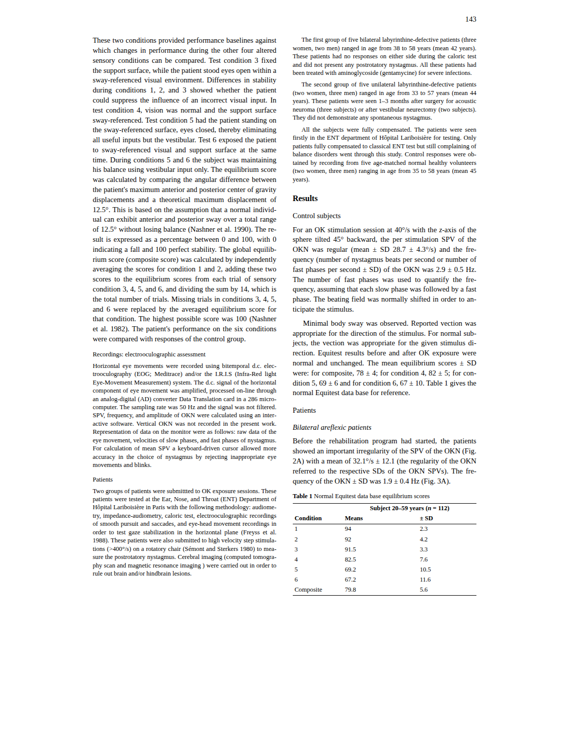143
These two conditions provided performance baselines against which changes in performance during the other four altered sensory conditions can be compared. Test condition 3 fixed the support surface, while the patient stood eyes open within a sway-referenced visual environment. Differences in stability during conditions 1, 2, and 3 showed whether the patient could suppress the influence of an incorrect visual input. In test condition 4, vision was normal and the support surface sway-referenced. Test condition 5 had the patient standing on the sway-referenced surface, eyes closed, thereby eliminating all useful inputs but the vestibular. Test 6 exposed the patient to sway-referenced visual and support surface at the same time. During conditions 5 and 6 the subject was maintaining his balance using vestibular input only. The equilibrium score was calculated by comparing the angular difference between the patient's maximum anterior and posterior center of gravity displacements and a theoretical maximum displacement of 12.5°. This is based on the assumption that a normal individual can exhibit anterior and posterior sway over a total range of 12.5° without losing balance (Nashner et al. 1990). The result is expressed as a percentage between 0 and 100, with 0 indicating a fall and 100 perfect stability. The global equilibrium score (composite score) was calculated by independently averaging the scores for condition 1 and 2, adding these two scores to the equilibrium scores from each trial of sensory condition 3, 4, 5, and 6, and dividing the sum by 14, which is the total number of trials. Missing trials in conditions 3, 4, 5, and 6 were replaced by the averaged equilibrium score for that condition. The highest possible score was 100 (Nashner et al. 1982). The patient's performance on the six conditions were compared with responses of the control group.
Recordings: electrooculographic assessment
Horizontal eye movements were recorded using bitemporal d.c. electrooculography (EOG; Meditrace) and/or the I.R.I.S (Infra-Red light Eye-Movement Measurement) system. The d.c. signal of the horizontal component of eye movement was amplified, processed on-line through an analog-digital (AD) converter Data Translation card in a 286 microcomputer. The sampling rate was 50 Hz and the signal was not filtered. SPV, frequency, and amplitude of OKN were calculated using an interactive software. Vertical OKN was not recorded in the present work. Representation of data on the monitor were as follows: raw data of the eye movement, velocities of slow phases, and fast phases of nystagmus. For calculation of mean SPV a keyboard-driven cursor allowed more accuracy in the choice of nystagmus by rejecting inappropriate eye movements and blinks.
Patients
Two groups of patients were submittted to OK exposure sessions. These patients were tested at the Ear, Nose, and Throat (ENT) Department of Hôpital Lariboisière in Paris with the following methodology: audiometry, impedance-audiometry, caloric test, electrooculographic recordings of smooth pursuit and saccades, and eye-head movement recordings in order to test gaze stabilization in the horizontal plane (Freyss et al. 1988). These patients were also submitted to high velocity step stimulations (>400°/s) on a rotatory chair (Sémont and Sterkers 1980) to measure the postrotatory nystagmus. Cerebral imaging (computed tomography scan and magnetic resonance imaging ) were carried out in order to rule out brain and/or hindbrain lesions.
The first group of five bilateral labyrinthine-defective patients (three women, two men) ranged in age from 38 to 58 years (mean 42 years). These patients had no responses on either side during the caloric test and did not present any postrotatory nystagmus. All these patients had been treated with aminoglycoside (gentamycine) for severe infections.
The second group of five unilateral labyrinthine-defective patients (two women, three men) ranged in age from 33 to 57 years (mean 44 years). These patients were seen 1–3 months after surgery for acoustic neuroma (three subjects) or after vestibular neurectomy (two subjects). They did not demonstrate any spontaneous nystagmus.
All the subjects were fully compensated. The patients were seen firstly in the ENT department of Hôpital Lariboisière for testing. Only patients fully compensated to classical ENT test but still complaining of balance disorders went through this study. Control responses were obtained by recording from five age-matched normal healthy volunteers (two women, three men) ranging in age from 35 to 58 years (mean 45 years).
Results
Control subjects
For an OK stimulation session at 40°/s with the z-axis of the sphere tilted 45° backward, the per stimulation SPV of the OKN was regular (mean ± SD 28.7 ± 4.3°/s) and the frequency (number of nystagmus beats per second or number of fast phases per second ± SD) of the OKN was 2.9 ± 0.5 Hz. The number of fast phases was used to quantify the frequency, assuming that each slow phase was followed by a fast phase. The beating field was normally shifted in order to anticipate the stimulus.
Minimal body sway was observed. Reported vection was appropriate for the direction of the stimulus. For normal subjects, the vection was appropriate for the given stimulus direction. Equitest results before and after OK exposure were normal and unchanged. The mean equilibrium scores ± SD were: for composite, 78 ± 4; for condition 4, 82 ± 5; for condition 5, 69 ± 6 and for condition 6, 67 ± 10. Table 1 gives the normal Equitest data base for reference.
Patients
Bilateral areflexic patients
Before the rehabilitation program had started, the patients showed an important irregularity of the SPV of the OKN (Fig. 2A) with a mean of 32.1°/s ± 12.1 (the regularity of the OKN referred to the respective SDs of the OKN SPVs). The frequency of the OKN ± SD was 1.9 ± 0.4 Hz (Fig. 3A).
Table 1 Normal Equitest data base equilibrium scores
| Condition | Subject 20–59 years ( n = 112) |
| --- | --- |
| Means | ± SD |
| 1 | 94 | 2.3 |
| 2 | 92 | 4.2 |
| 3 | 91.5 | 3.3 |
| 4 | 82.5 | 7.6 |
| 5 | 69.2 | 10.5 |
| 6 | 67.2 | 11.6 |
| Composite | 79.8 | 5.6 |